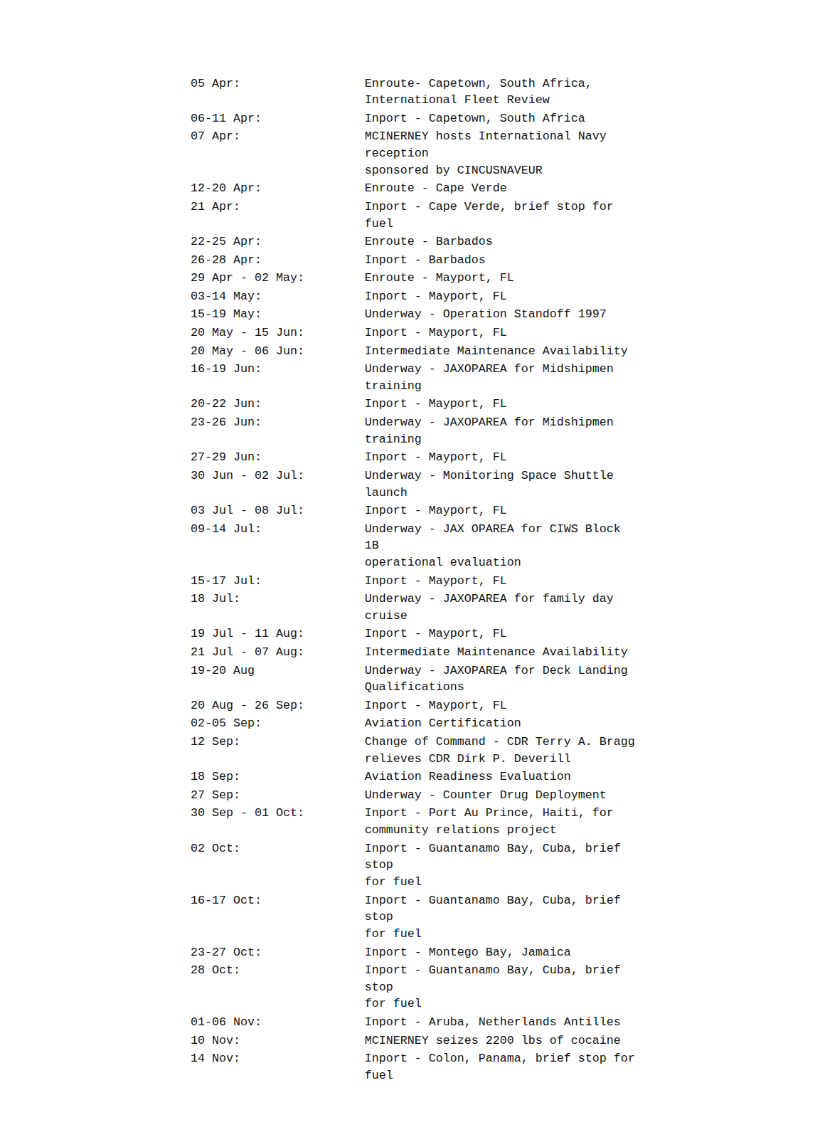| 05 Apr: | Enroute- Capetown, South Africa, International Fleet Review |
| 06-11 Apr: | Inport - Capetown, South Africa |
| 07 Apr: | MCINERNEY hosts International Navy reception sponsored by CINCUSNAVEUR |
| 12-20 Apr: | Enroute - Cape Verde |
| 21 Apr: | Inport - Cape Verde, brief stop for fuel |
| 22-25 Apr: | Enroute - Barbados |
| 26-28 Apr: | Inport - Barbados |
| 29 Apr - 02 May: | Enroute - Mayport, FL |
| 03-14 May: | Inport - Mayport, FL |
| 15-19 May: | Underway - Operation Standoff 1997 |
| 20 May - 15 Jun: | Inport - Mayport, FL |
| 20 May - 06 Jun: | Intermediate Maintenance Availability |
| 16-19 Jun: | Underway - JAXOPAREA for Midshipmen training |
| 20-22 Jun: | Inport - Mayport, FL |
| 23-26 Jun: | Underway - JAXOPAREA for Midshipmen training |
| 27-29 Jun: | Inport - Mayport, FL |
| 30 Jun - 02 Jul: | Underway - Monitoring Space Shuttle launch |
| 03 Jul - 08 Jul: | Inport - Mayport, FL |
| 09-14 Jul: | Underway - JAX OPAREA for CIWS Block 1B operational evaluation |
| 15-17 Jul: | Inport - Mayport, FL |
| 18 Jul: | Underway - JAXOPAREA for family day cruise |
| 19 Jul - 11 Aug: | Inport - Mayport, FL |
| 21 Jul - 07 Aug: | Intermediate Maintenance Availability |
| 19-20 Aug | Underway - JAXOPAREA for Deck Landing Qualifications |
| 20 Aug - 26 Sep: | Inport - Mayport, FL |
| 02-05 Sep: | Aviation Certification |
| 12 Sep: | Change of Command - CDR Terry A. Bragg relieves CDR Dirk P. Deverill |
| 18 Sep: | Aviation Readiness Evaluation |
| 27 Sep: | Underway - Counter Drug Deployment |
| 30 Sep - 01 Oct: | Inport - Port Au Prince, Haiti, for community relations project |
| 02 Oct: | Inport - Guantanamo Bay, Cuba, brief stop for fuel |
| 16-17 Oct: | Inport - Guantanamo Bay, Cuba, brief stop for fuel |
| 23-27 Oct: | Inport - Montego Bay, Jamaica |
| 28 Oct: | Inport - Guantanamo Bay, Cuba, brief stop for fuel |
| 01-06 Nov: | Inport - Aruba, Netherlands Antilles |
| 10 Nov: | MCINERNEY seizes 2200 lbs of cocaine |
| 14 Nov: | Inport - Colon, Panama, brief stop for fuel |